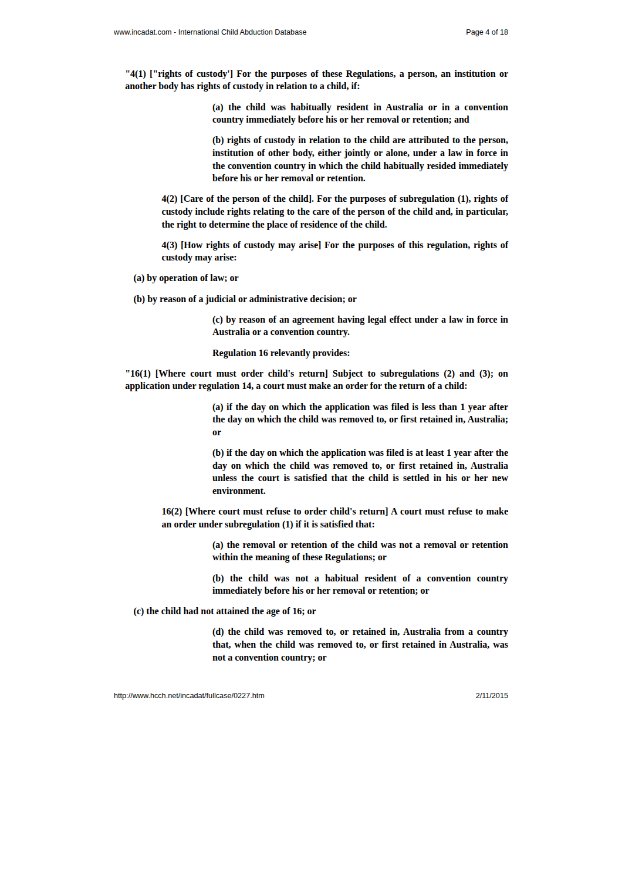www.incadat.com - International Child Abduction Database Page 4 of 18
"4(1) ["rights of custody'] For the purposes of these Regulations, a person, an institution or another body has rights of custody in relation to a child, if:
(a) the child was habitually resident in Australia or in a convention country immediately before his or her removal or retention; and
(b) rights of custody in relation to the child are attributed to the person, institution of other body, either jointly or alone, under a law in force in the convention country in which the child habitually resided immediately before his or her removal or retention.
4(2) [Care of the person of the child]. For the purposes of subregulation (1), rights of custody include rights relating to the care of the person of the child and, in particular, the right to determine the place of residence of the child.
4(3) [How rights of custody may arise] For the purposes of this regulation, rights of custody may arise:
(a) by operation of law; or
(b) by reason of a judicial or administrative decision; or
(c) by reason of an agreement having legal effect under a law in force in Australia or a convention country.
Regulation 16 relevantly provides:
"16(1) [Where court must order child's return] Subject to subregulations (2) and (3); on application under regulation 14, a court must make an order for the return of a child:
(a) if the day on which the application was filed is less than 1 year after the day on which the child was removed to, or first retained in, Australia; or
(b) if the day on which the application was filed is at least 1 year after the day on which the child was removed to, or first retained in, Australia unless the court is satisfied that the child is settled in his or her new environment.
16(2) [Where court must refuse to order child's return] A court must refuse to make an order under subregulation (1) if it is satisfied that:
(a) the removal or retention of the child was not a removal or retention within the meaning of these Regulations; or
(b) the child was not a habitual resident of a convention country immediately before his or her removal or retention; or
(c) the child had not attained the age of 16; or
(d) the child was removed to, or retained in, Australia from a country that, when the child was removed to, or first retained in Australia, was not a convention country; or
http://www.hcch.net/incadat/fullcase/0227.htm 2/11/2015